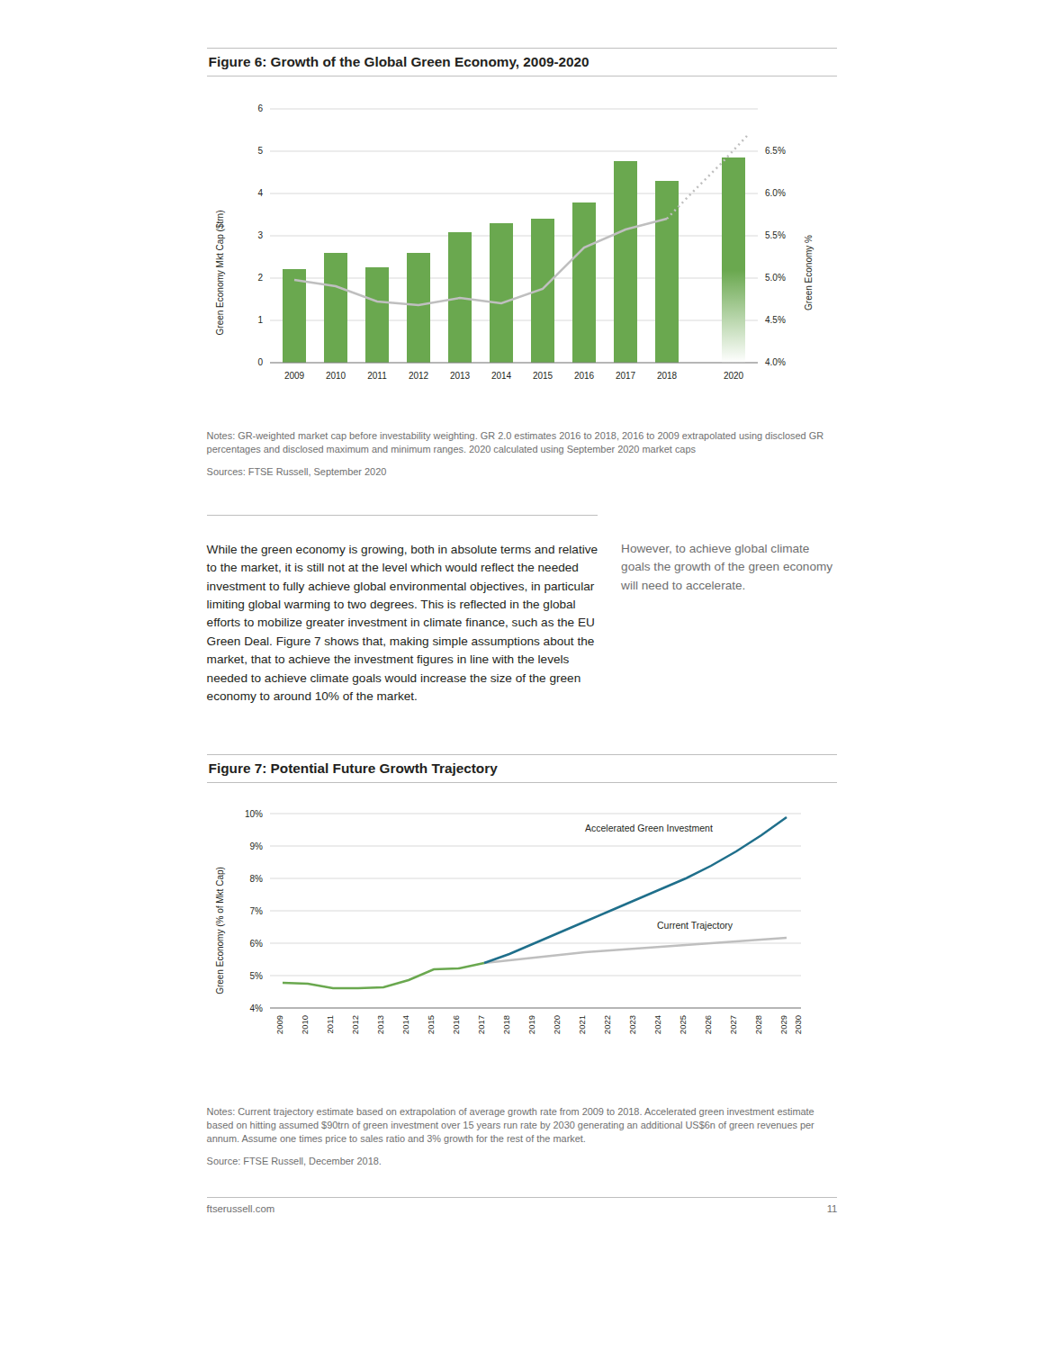Figure 6: Growth of the Global Green Economy, 2009-2020
Green Economy Mkt Cap ($trn) Green Economy % 0 1 2 3 4 5 6 4.0% 4.5% 5.0% 5.5% 6.0% 6.5% 2009 2010 2011 2012 2013 2014 2015 2016 2017 2018 2020
Notes: GR-weighted market cap before investability weighting. GR 2.0 estimates 2016 to 2018, 2016 to 2009 extrapolated using disclosed GR percentages and disclosed maximum and minimum ranges. 2020 calculated using September 2020 market caps
Sources: FTSE Russell, September 2020
While the green economy is growing, both in absolute terms and relative to the market, it is still not at the level which would reflect the needed investment to fully achieve global environmental objectives, in particular limiting global warming to two degrees. This is reflected in the global efforts to mobilize greater investment in climate finance, such as the EU Green Deal. Figure 7 shows that, making simple assumptions about the market, that to achieve the investment figures in line with the levels needed to achieve climate goals would increase the size of the green economy to around 10% of the market.
However, to achieve global climate goals the growth of the green economy will need to accelerate.
Figure 7: Potential Future Growth Trajectory
Green Economy (% of Mkt Cap) 10% 9% 8% 7% 6% 5% 4% Accelerated Green Investment Current Trajectory 2009 2010 2011 2012 2013 2014 2015 2016 2017 2018 2019 2020 2021 2022 2023 2024 2025 2026 2027 2028 2029 2030
Notes: Current trajectory estimate based on extrapolation of average growth rate from 2009 to 2018. Accelerated green investment estimate based on hitting assumed $90trn of green investment over 15 years run rate by 2030 generating an additional US$6n of green revenues per annum. Assume one times price to sales ratio and 3% growth for the rest of the market.
Source: FTSE Russell, December 2018.
ftserussell.com 11